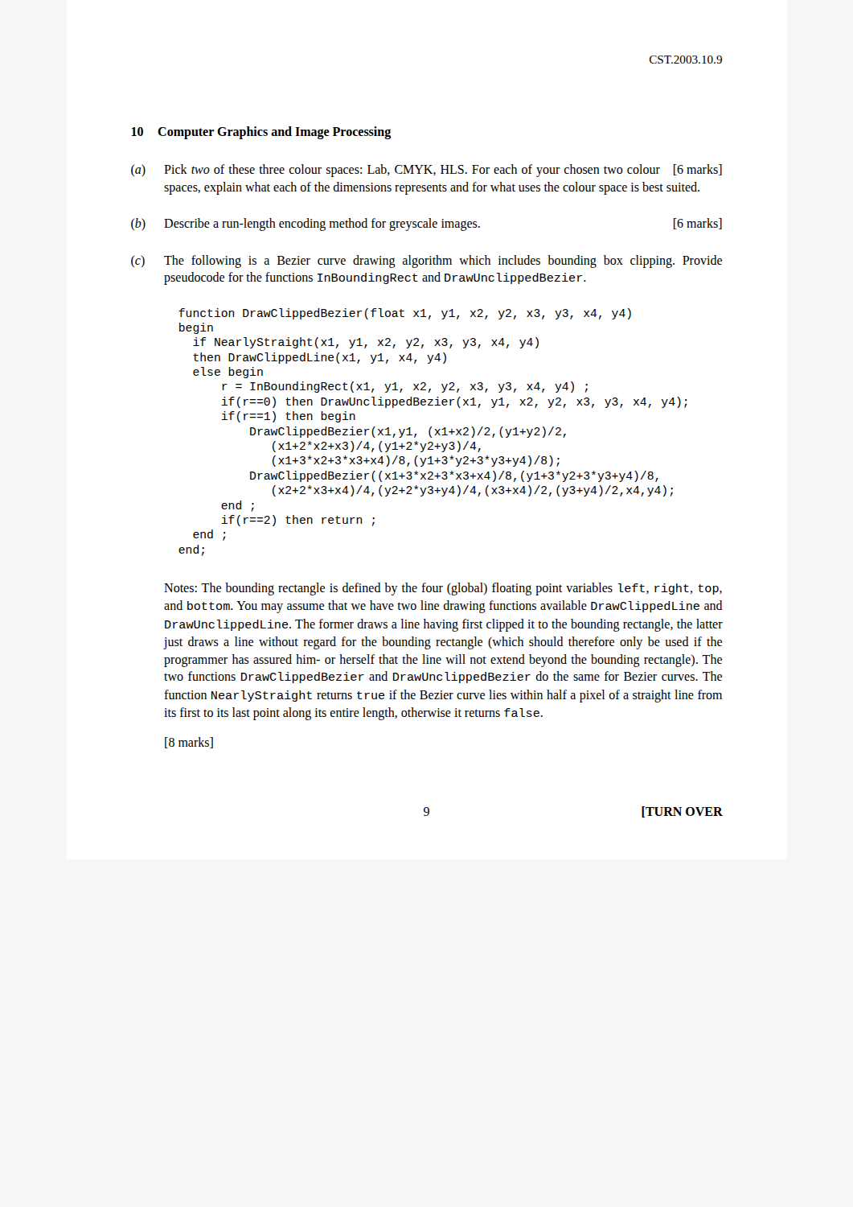CST.2003.10.9
10 Computer Graphics and Image Processing
(a)
[6 marks] Pick two of these three colour spaces: Lab, CMYK, HLS. For each of your chosen two colour spaces, explain what each of the dimensions represents and for what uses the colour space is best suited.
(b)
[6 marks] Describe a run-length encoding method for greyscale images.
(c)
The following is a Bezier curve drawing algorithm which includes bounding box clipping. Provide pseudocode for the functions InBoundingRect and DrawUnclippedBezier.
function DrawClippedBezier(float x1, y1, x2, y2, x3, y3, x4, y4)
begin
  if NearlyStraight(x1, y1, x2, y2, x3, y3, x4, y4)
  then DrawClippedLine(x1, y1, x4, y4)
  else begin
      r = InBoundingRect(x1, y1, x2, y2, x3, y3, x4, y4) ;
      if(r==0) then DrawUnclippedBezier(x1, y1, x2, y2, x3, y3, x4, y4);
      if(r==1) then begin
          DrawClippedBezier(x1,y1, (x1+x2)/2,(y1+y2)/2,
             (x1+2*x2+x3)/4,(y1+2*y2+y3)/4,
             (x1+3*x2+3*x3+x4)/8,(y1+3*y2+3*y3+y4)/8);
          DrawClippedBezier((x1+3*x2+3*x3+x4)/8,(y1+3*y2+3*y3+y4)/8,
             (x2+2*x3+x4)/4,(y2+2*y3+y4)/4,(x3+x4)/2,(y3+y4)/2,x4,y4);
      end ;
      if(r==2) then return ;
  end ;
end;
Notes: The bounding rectangle is defined by the four (global) floating point variables left, right, top, and bottom. You may assume that we have two line drawing functions available DrawClippedLine and DrawUnclippedLine. The former draws a line having first clipped it to the bounding rectangle, the latter just draws a line without regard for the bounding rectangle (which should therefore only be used if the programmer has assured him- or herself that the line will not extend beyond the bounding rectangle). The two functions DrawClippedBezier and DrawUnclippedBezier do the same for Bezier curves. The function NearlyStraight returns true if the Bezier curve lies within half a pixel of a straight line from its first to its last point along its entire length, otherwise it returns false.
[8 marks]
9
[TURN OVER